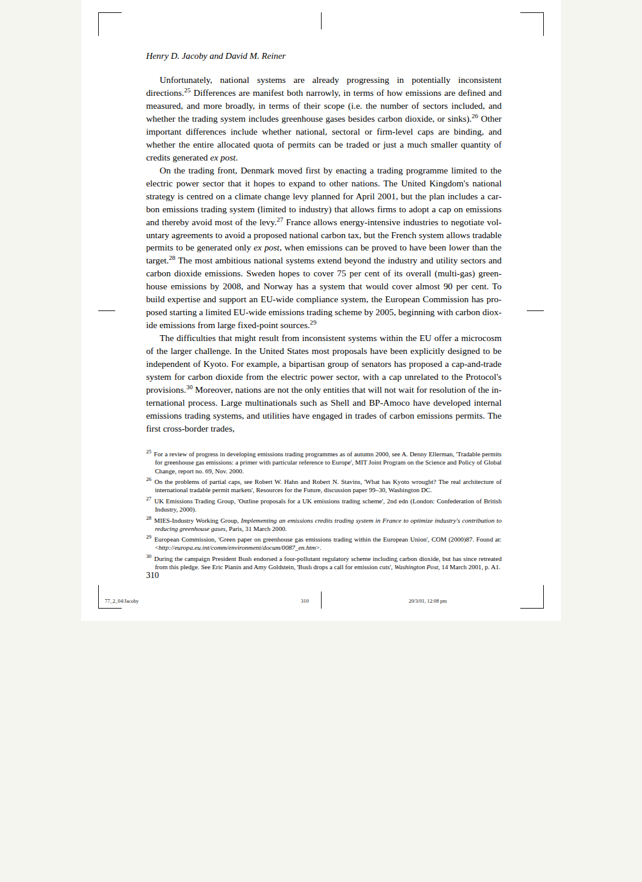Henry D. Jacoby and David M. Reiner
Unfortunately, national systems are already progressing in potentially inconsistent directions.25 Differences are manifest both narrowly, in terms of how emissions are defined and measured, and more broadly, in terms of their scope (i.e. the number of sectors included, and whether the trading system includes greenhouse gases besides carbon dioxide, or sinks).26 Other important differences include whether national, sectoral or firm-level caps are binding, and whether the entire allocated quota of permits can be traded or just a much smaller quantity of credits generated ex post.
On the trading front, Denmark moved first by enacting a trading programme limited to the electric power sector that it hopes to expand to other nations. The United Kingdom's national strategy is centred on a climate change levy planned for April 2001, but the plan includes a carbon emissions trading system (limited to industry) that allows firms to adopt a cap on emissions and thereby avoid most of the levy.27 France allows energy-intensive industries to negotiate voluntary agreements to avoid a proposed national carbon tax, but the French system allows tradable permits to be generated only ex post, when emissions can be proved to have been lower than the target.28 The most ambitious national systems extend beyond the industry and utility sectors and carbon dioxide emissions. Sweden hopes to cover 75 per cent of its overall (multi-gas) greenhouse emissions by 2008, and Norway has a system that would cover almost 90 per cent. To build expertise and support an EU-wide compliance system, the European Commission has proposed starting a limited EU-wide emissions trading scheme by 2005, beginning with carbon dioxide emissions from large fixed-point sources.29
The difficulties that might result from inconsistent systems within the EU offer a microcosm of the larger challenge. In the United States most proposals have been explicitly designed to be independent of Kyoto. For example, a bipartisan group of senators has proposed a cap-and-trade system for carbon dioxide from the electric power sector, with a cap unrelated to the Protocol's provisions.30 Moreover, nations are not the only entities that will not wait for resolution of the international process. Large multinationals such as Shell and BP-Amoco have developed internal emissions trading systems, and utilities have engaged in trades of carbon emissions permits. The first cross-border trades,
25 For a review of progress in developing emissions trading programmes as of autumn 2000, see A. Denny Ellerman, 'Tradable permits for greenhouse gas emissions: a primer with particular reference to Europe', MIT Joint Program on the Science and Policy of Global Change, report no. 69, Nov. 2000.
26 On the problems of partial caps, see Robert W. Hahn and Robert N. Stavins, 'What has Kyoto wrought? The real architecture of international tradable permit markets', Resources for the Future, discussion paper 99–30, Washington DC.
27 UK Emissions Trading Group, 'Outline proposals for a UK emissions trading scheme', 2nd edn (London: Confederation of British Industry, 2000).
28 MIES-Industry Working Group, Implementing an emissions credits trading system in France to optimize industry's contribution to reducing greenhouse gases, Paris, 31 March 2000.
29 European Commission, 'Green paper on greenhouse gas emissions trading within the European Union', COM (2000)87. Found at: <http://europa.eu.int/comm/environment/docum/0087_en.htm>.
30 During the campaign President Bush endorsed a four-pollutant regulatory scheme including carbon dioxide, but has since retreated from this pledge. See Eric Pianin and Amy Goldstein, 'Bush drops a call for emission cuts', Washington Post, 14 March 2001, p. A1.
310
77_2_04/Jacoby 310 20/3/01, 12:08 pm